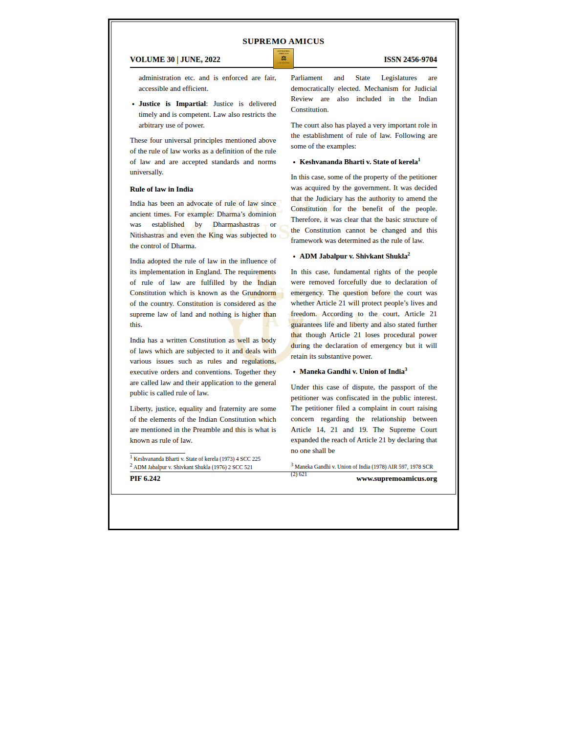SUPREMO AMICUS
SUPREMO
AMICUS ⚖ LAW REVIEW
VOLUME 30 | JUNE, 2022 ISSN 2456-9704
S U P R E M O
A M I C U S
S U P R E M O
A M I C U S
administration etc. and is enforced are fair, accessible and efficient.
Justice is Impartial: Justice is delivered timely and is competent. Law also restricts the arbitrary use of power.
These four universal principles mentioned above of the rule of law works as a definition of the rule of law and are accepted standards and norms universally.
Rule of law in India
India has been an advocate of rule of law since ancient times. For example: Dharma’s dominion was established by Dharmashastras or Nitishastras and even the King was subjected to the control of Dharma.
India adopted the rule of law in the influence of its implementation in England. The requirements of rule of law are fulfilled by the Indian Constitution which is known as the Grundnorm of the country. Constitution is considered as the supreme law of land and nothing is higher than this.
India has a written Constitution as well as body of laws which are subjected to it and deals with various issues such as rules and regulations, executive orders and conventions. Together they are called law and their application to the general public is called rule of law.
Liberty, justice, equality and fraternity are some of the elements of the Indian Constitution which are mentioned in the Preamble and this is what is known as rule of law.
1 Keshvananda Bharti v. State of kerela (1973) 4 SCC 225
2 ADM Jabalpur v. Shivkant Shukla (1976) 2 SCC 521
Parliament and State Legislatures are democratically elected. Mechanism for Judicial Review are also included in the Indian Constitution.
The court also has played a very important role in the establishment of rule of law. Following are some of the examples:
Keshvananda Bharti v. State of kerela1
In this case, some of the property of the petitioner was acquired by the government. It was decided that the Judiciary has the authority to amend the Constitution for the benefit of the people. Therefore, it was clear that the basic structure of the Constitution cannot be changed and this framework was determined as the rule of law.
ADM Jabalpur v. Shivkant Shukla2
In this case, fundamental rights of the people were removed forcefully due to declaration of emergency. The question before the court was whether Article 21 will protect people’s lives and freedom. According to the court, Article 21 guarantees life and liberty and also stated further that though Article 21 loses procedural power during the declaration of emergency but it will retain its substantive power.
Maneka Gandhi v. Union of India3
Under this case of dispute, the passport of the petitioner was confiscated in the public interest. The petitioner filed a complaint in court raising concern regarding the relationship between Article 14, 21 and 19. The Supreme Court expanded the reach of Article 21 by declaring that no one shall be
3 Maneka Gandhi v. Union of India (1978) AIR 597, 1978 SCR (2) 621
PIF 6.242 www.supremoamicus.org